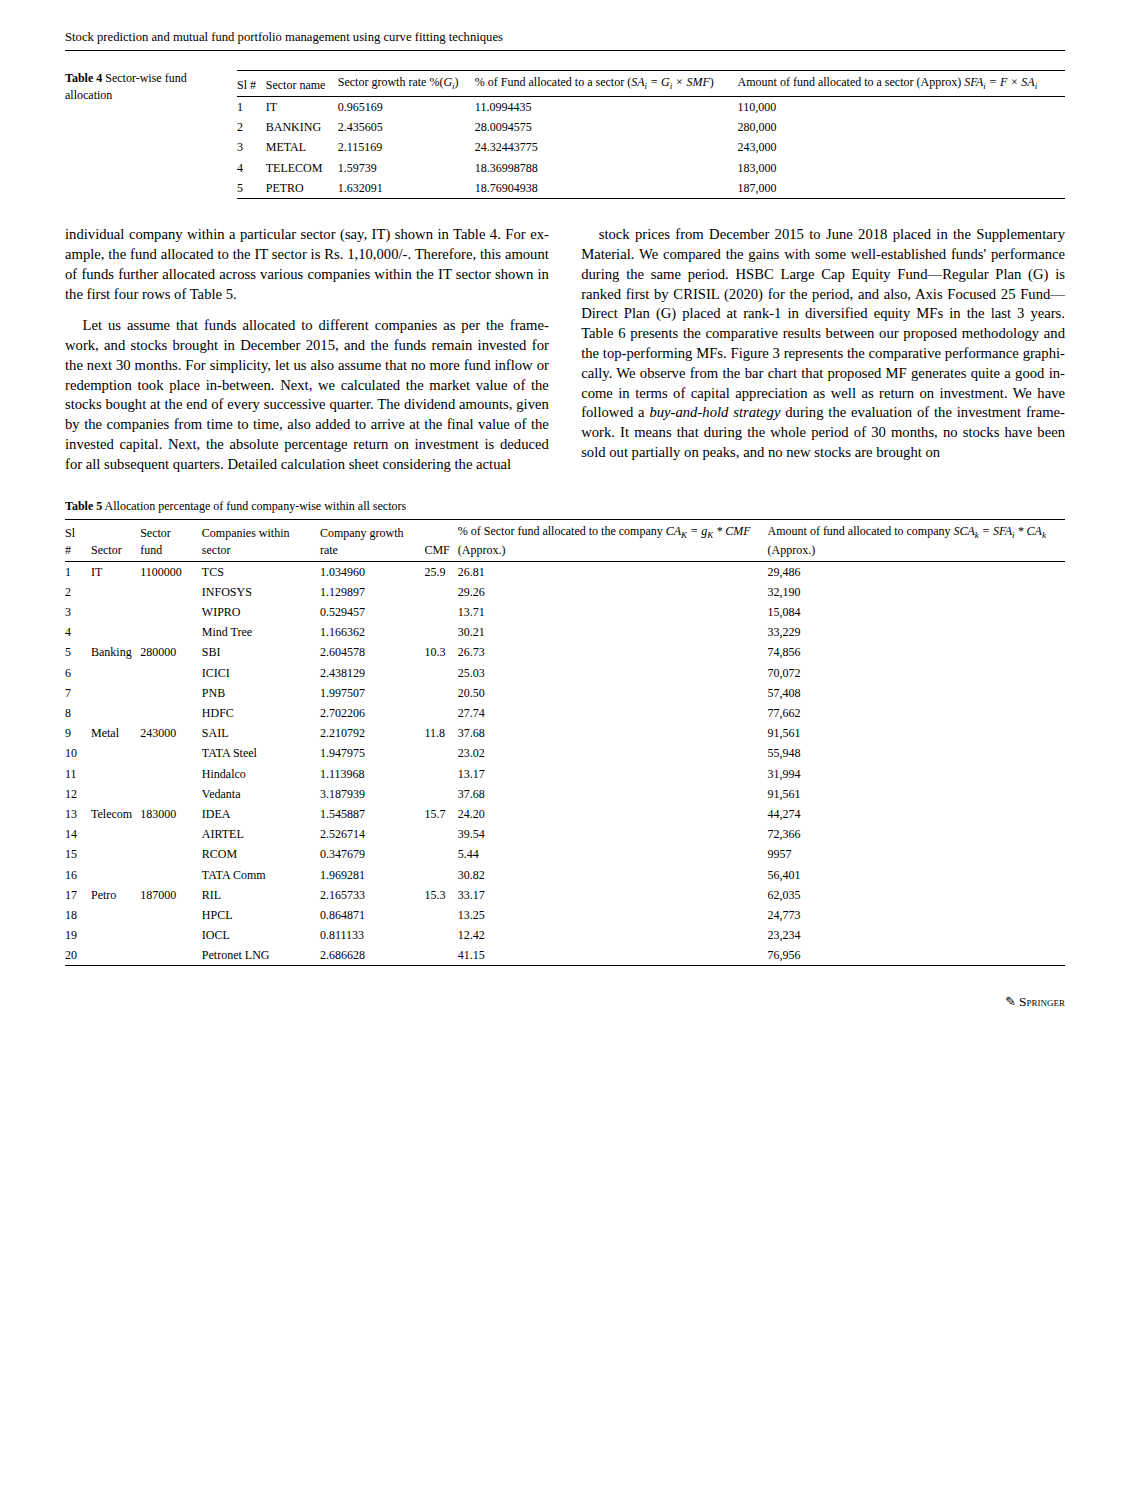Stock prediction and mutual fund portfolio management using curve fitting techniques
Table 4 Sector-wise fund allocation
| Sl # | Sector name | Sector growth rate %( G i ) | % of Fund allocated to a sector ( SA i = G i × SMF ) | Amount of fund allocated to a sector (Approx) SFA i = F × SA i |
| --- | --- | --- | --- | --- |
| 1 | IT | 0.965169 | 11.0994435 | 110,000 |
| 2 | BANKING | 2.435605 | 28.0094575 | 280,000 |
| 3 | METAL | 2.115169 | 24.32443775 | 243,000 |
| 4 | TELECOM | 1.59739 | 18.36998788 | 183,000 |
| 5 | PETRO | 1.632091 | 18.76904938 | 187,000 |
individual company within a particular sector (say, IT) shown in Table 4. For example, the fund allocated to the IT sector is Rs. 1,10,000/-. Therefore, this amount of funds further allocated across various companies within the IT sector shown in the first four rows of Table 5.
Let us assume that funds allocated to different companies as per the framework, and stocks brought in December 2015, and the funds remain invested for the next 30 months. For simplicity, let us also assume that no more fund inflow or redemption took place in-between. Next, we calculated the market value of the stocks bought at the end of every successive quarter. The dividend amounts, given by the companies from time to time, also added to arrive at the final value of the invested capital. Next, the absolute percentage return on investment is deduced for all subsequent quarters. Detailed calculation sheet considering the actual
stock prices from December 2015 to June 2018 placed in the Supplementary Material. We compared the gains with some well-established funds' performance during the same period. HSBC Large Cap Equity Fund—Regular Plan (G) is ranked first by CRISIL (2020) for the period, and also, Axis Focused 25 Fund—Direct Plan (G) placed at rank-1 in diversified equity MFs in the last 3 years. Table 6 presents the comparative results between our proposed methodology and the top-performing MFs. Figure 3 represents the comparative performance graphically. We observe from the bar chart that proposed MF generates quite a good income in terms of capital appreciation as well as return on investment. We have followed a buy-and-hold strategy during the evaluation of the investment framework. It means that during the whole period of 30 months, no stocks have been sold out partially on peaks, and no new stocks are brought on
Table 5 Allocation percentage of fund company-wise within all sectors
| Sl # | Sector | Sector fund | Companies within sector | Company growth rate | CMF | % of Sector fund allocated to the company CA K = g K * CMF (Approx.) | Amount of fund allocated to company SCA k = SFA i * CA k (Approx.) |
| --- | --- | --- | --- | --- | --- | --- | --- |
| 1 | IT | 1100000 | TCS | 1.034960 | 25.9 | 26.81 | 29,486 |
| 2 | | | INFOSYS | 1.129897 | | 29.26 | 32,190 |
| 3 | | | WIPRO | 0.529457 | | 13.71 | 15,084 |
| 4 | | | Mind Tree | 1.166362 | | 30.21 | 33,229 |
| 5 | Banking | 280000 | SBI | 2.604578 | 10.3 | 26.73 | 74,856 |
| 6 | | | ICICI | 2.438129 | | 25.03 | 70,072 |
| 7 | | | PNB | 1.997507 | | 20.50 | 57,408 |
| 8 | | | HDFC | 2.702206 | | 27.74 | 77,662 |
| 9 | Metal | 243000 | SAIL | 2.210792 | 11.8 | 37.68 | 91,561 |
| 10 | | | TATA Steel | 1.947975 | | 23.02 | 55,948 |
| 11 | | | Hindalco | 1.113968 | | 13.17 | 31,994 |
| 12 | | | Vedanta | 3.187939 | | 37.68 | 91,561 |
| 13 | Telecom | 183000 | IDEA | 1.545887 | 15.7 | 24.20 | 44,274 |
| 14 | | | AIRTEL | 2.526714 | | 39.54 | 72,366 |
| 15 | | | RCOM | 0.347679 | | 5.44 | 9957 |
| 16 | | | TATA Comm | 1.969281 | | 30.82 | 56,401 |
| 17 | Petro | 187000 | RIL | 2.165733 | 15.3 | 33.17 | 62,035 |
| 18 | | | HPCL | 0.864871 | | 13.25 | 24,773 |
| 19 | | | IOCL | 0.811133 | | 12.42 | 23,234 |
| 20 | | | Petronet LNG | 2.686628 | | 41.15 | 76,956 |
✎ Springer